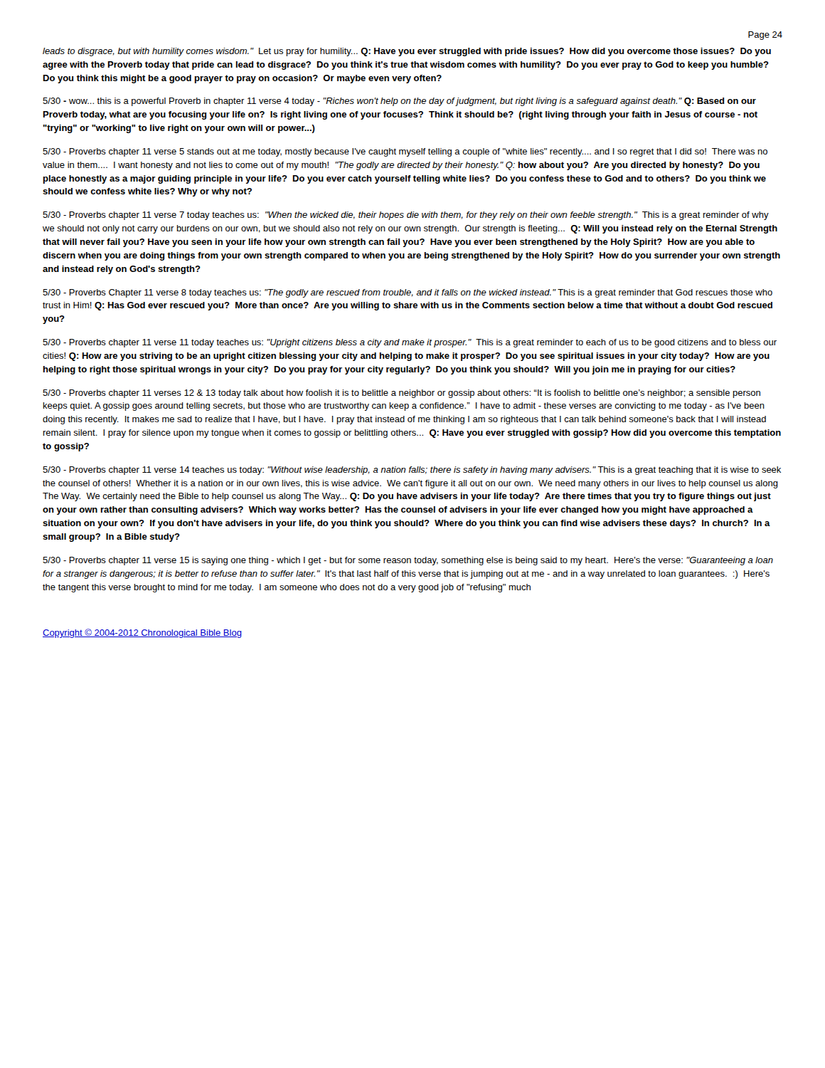Page 24
leads to disgrace, but with humility comes wisdom." Let us pray for humility... Q: Have you ever struggled with pride issues? How did you overcome those issues? Do you agree with the Proverb today that pride can lead to disgrace? Do you think it's true that wisdom comes with humility? Do you ever pray to God to keep you humble? Do you think this might be a good prayer to pray on occasion? Or maybe even very often?
5/30 - wow... this is a powerful Proverb in chapter 11 verse 4 today - "Riches won't help on the day of judgment, but right living is a safeguard against death." Q: Based on our Proverb today, what are you focusing your life on? Is right living one of your focuses? Think it should be? (right living through your faith in Jesus of course - not "trying" or "working" to live right on your own will or power...)
5/30 - Proverbs chapter 11 verse 5 stands out at me today, mostly because I've caught myself telling a couple of "white lies" recently.... and I so regret that I did so! There was no value in them.... I want honesty and not lies to come out of my mouth! "The godly are directed by their honesty." Q: how about you? Are you directed by honesty? Do you place honestly as a major guiding principle in your life? Do you ever catch yourself telling white lies? Do you confess these to God and to others? Do you think we should we confess white lies? Why or why not?
5/30 - Proverbs chapter 11 verse 7 today teaches us: "When the wicked die, their hopes die with them, for they rely on their own feeble strength." This is a great reminder of why we should not only not carry our burdens on our own, but we should also not rely on our own strength. Our strength is fleeting... Q: Will you instead rely on the Eternal Strength that will never fail you? Have you seen in your life how your own strength can fail you? Have you ever been strengthened by the Holy Spirit? How are you able to discern when you are doing things from your own strength compared to when you are being strengthened by the Holy Spirit? How do you surrender your own strength and instead rely on God's strength?
5/30 - Proverbs Chapter 11 verse 8 today teaches us: "The godly are rescued from trouble, and it falls on the wicked instead." This is a great reminder that God rescues those who trust in Him! Q: Has God ever rescued you? More than once? Are you willing to share with us in the Comments section below a time that without a doubt God rescued you?
5/30 - Proverbs chapter 11 verse 11 today teaches us: "Upright citizens bless a city and make it prosper." This is a great reminder to each of us to be good citizens and to bless our cities! Q: How are you striving to be an upright citizen blessing your city and helping to make it prosper? Do you see spiritual issues in your city today? How are you helping to right those spiritual wrongs in your city? Do you pray for your city regularly? Do you think you should? Will you join me in praying for our cities?
5/30 - Proverbs chapter 11 verses 12 & 13 today talk about how foolish it is to belittle a neighbor or gossip about others: “It is foolish to belittle one’s neighbor; a sensible person keeps quiet. A gossip goes around telling secrets, but those who are trustworthy can keep a confidence.” I have to admit - these verses are convicting to me today - as I've been doing this recently. It makes me sad to realize that I have, but I have. I pray that instead of me thinking I am so righteous that I can talk behind someone's back that I will instead remain silent. I pray for silence upon my tongue when it comes to gossip or belittling others... Q: Have you ever struggled with gossip? How did you overcome this temptation to gossip?
5/30 - Proverbs chapter 11 verse 14 teaches us today: "Without wise leadership, a nation falls; there is safety in having many advisers." This is a great teaching that it is wise to seek the counsel of others! Whether it is a nation or in our own lives, this is wise advice. We can't figure it all out on our own. We need many others in our lives to help counsel us along The Way. We certainly need the Bible to help counsel us along The Way... Q: Do you have advisers in your life today? Are there times that you try to figure things out just on your own rather than consulting advisers? Which way works better? Has the counsel of advisers in your life ever changed how you might have approached a situation on your own? If you don't have advisers in your life, do you think you should? Where do you think you can find wise advisers these days? In church? In a small group? In a Bible study?
5/30 - Proverbs chapter 11 verse 15 is saying one thing - which I get - but for some reason today, something else is being said to my heart. Here's the verse: "Guaranteeing a loan for a stranger is dangerous; it is better to refuse than to suffer later." It's that last half of this verse that is jumping out at me - and in a way unrelated to loan guarantees. :) Here's the tangent this verse brought to mind for me today. I am someone who does not do a very good job of "refusing" much
Copyright © 2004-2012 Chronological Bible Blog